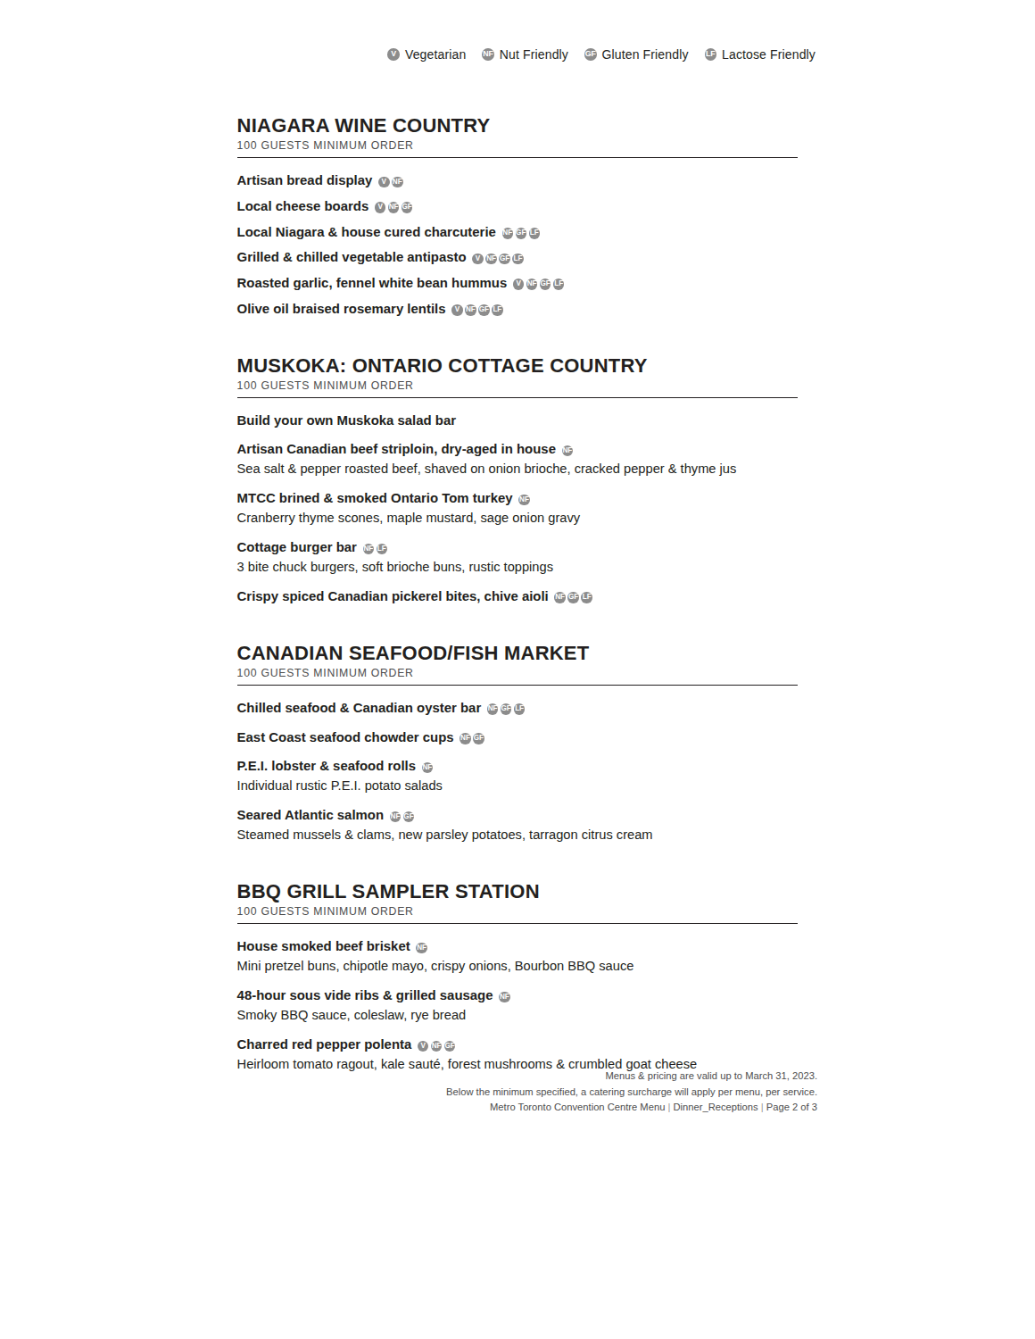VVegetarian NFNut Friendly GFGluten Friendly LFLactose Friendly
Niagara Wine Country
100 guests minimum order
Artisan bread display VNF
Local cheese boards VNF GF
Local Niagara & house cured charcuterie NF GF LF
Grilled & chilled vegetable antipasto VNF GF LF
Roasted garlic, fennel white bean hummus VNF GF LF
Olive oil braised rosemary lentils VNF GF LF
Muskoka: Ontario Cottage Country
100 guests minimum order
Build your own Muskoka salad bar
Artisan Canadian beef striploin, dry-aged in house NF
Sea salt & pepper roasted beef, shaved on onion brioche, cracked pepper & thyme jus
MTCC brined & smoked Ontario Tom turkey NF
Cranberry thyme scones, maple mustard, sage onion gravy
Cottage burger bar NF LF
3 bite chuck burgers, soft brioche buns, rustic toppings
Crispy spiced Canadian pickerel bites, chive aioli NF GF LF
Canadian Seafood/Fish Market
100 guests minimum order
Chilled seafood & Canadian oyster bar NF GF LF
East Coast seafood chowder cups NF GF
P.E.I. lobster & seafood rolls NF
Individual rustic P.E.I. potato salads
Seared Atlantic salmon NF GF
Steamed mussels & clams, new parsley potatoes, tarragon citrus cream
BBQ Grill Sampler Station
100 guests minimum order
House smoked beef brisket NF
Mini pretzel buns, chipotle mayo, crispy onions, Bourbon BBQ sauce
48-hour sous vide ribs & grilled sausage NF
Smoky BBQ sauce, coleslaw, rye bread
Charred red pepper polenta VNF GF
Heirloom tomato ragout, kale sauté, forest mushrooms & crumbled goat cheese
Menus & pricing are valid up to March 31, 2023.
Below the minimum specified, a catering surcharge will apply per menu, per service.
Metro Toronto Convention Centre Menu | Dinner_Receptions | Page 2 of 3